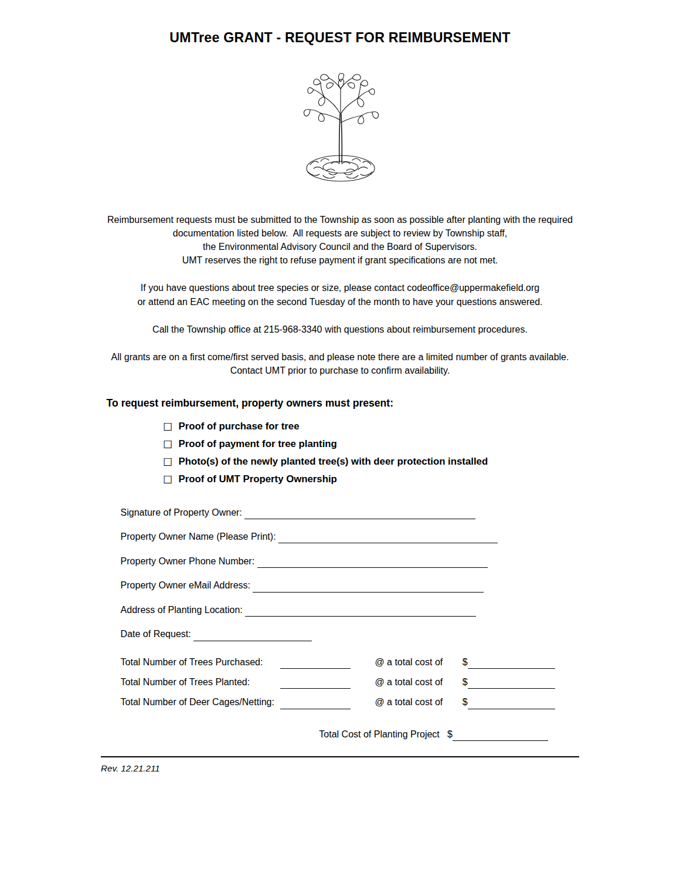UMTree GRANT - REQUEST FOR REIMBURSEMENT
Reimbursement requests must be submitted to the Township as soon as possible after planting with the required documentation listed below. All requests are subject to review by Township staff,
the Environmental Advisory Council and the Board of Supervisors.
UMT reserves the right to refuse payment if grant specifications are not met.
If you have questions about tree species or size, please contact codeoffice@uppermakefield.org
or attend an EAC meeting on the second Tuesday of the month to have your questions answered.
Call the Township office at 215-968-3340 with questions about reimbursement procedures.
All grants are on a first come/first served basis, and please note there are a limited number of grants available.
Contact UMT prior to purchase to confirm availability.
To request reimbursement, property owners must present:
Proof of purchase for tree
Proof of payment for tree planting
Photo(s) of the newly planted tree(s) with deer protection installed
Proof of UMT Property Ownership
Signature of Property Owner:
Property Owner Name (Please Print):
Property Owner Phone Number:
Property Owner eMail Address:
Address of Planting Location:
Date of Request:
| Total Number of Trees Purchased: | | @ a total cost of | $ |
| Total Number of Trees Planted: | | @ a total cost of | $ |
| Total Number of Deer Cages/Netting: | | @ a total cost of | $ |
Total Cost of Planting Project $
Rev. 12.21.211